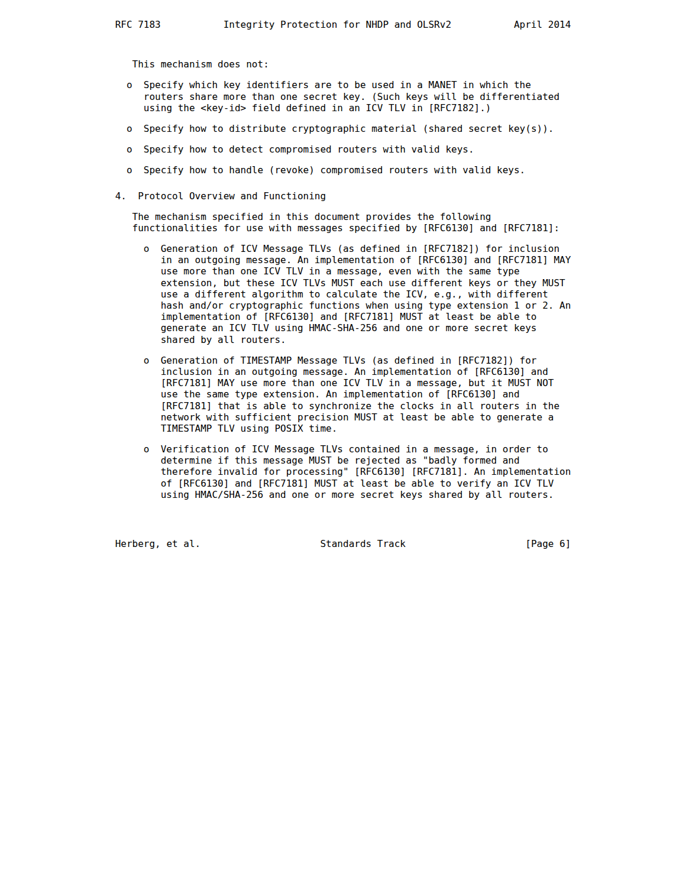RFC 7183 Integrity Protection for NHDP and OLSRv2 April 2014
This mechanism does not:
Specify which key identifiers are to be used in a MANET in which the routers share more than one secret key. (Such keys will be differentiated using the <key-id> field defined in an ICV TLV in [RFC7182].)
Specify how to distribute cryptographic material (shared secret key(s)).
Specify how to detect compromised routers with valid keys.
Specify how to handle (revoke) compromised routers with valid keys.
4. Protocol Overview and Functioning
The mechanism specified in this document provides the following functionalities for use with messages specified by [RFC6130] and [RFC7181]:
Generation of ICV Message TLVs (as defined in [RFC7182]) for inclusion in an outgoing message. An implementation of [RFC6130] and [RFC7181] MAY use more than one ICV TLV in a message, even with the same type extension, but these ICV TLVs MUST each use different keys or they MUST use a different algorithm to calculate the ICV, e.g., with different hash and/or cryptographic functions when using type extension 1 or 2. An implementation of [RFC6130] and [RFC7181] MUST at least be able to generate an ICV TLV using HMAC-SHA-256 and one or more secret keys shared by all routers.
Generation of TIMESTAMP Message TLVs (as defined in [RFC7182]) for inclusion in an outgoing message. An implementation of [RFC6130] and [RFC7181] MAY use more than one ICV TLV in a message, but it MUST NOT use the same type extension. An implementation of [RFC6130] and [RFC7181] that is able to synchronize the clocks in all routers in the network with sufficient precision MUST at least be able to generate a TIMESTAMP TLV using POSIX time.
Verification of ICV Message TLVs contained in a message, in order to determine if this message MUST be rejected as "badly formed and therefore invalid for processing" [RFC6130] [RFC7181]. An implementation of [RFC6130] and [RFC7181] MUST at least be able to verify an ICV TLV using HMAC/SHA-256 and one or more secret keys shared by all routers.
Herberg, et al. Standards Track [Page 6]